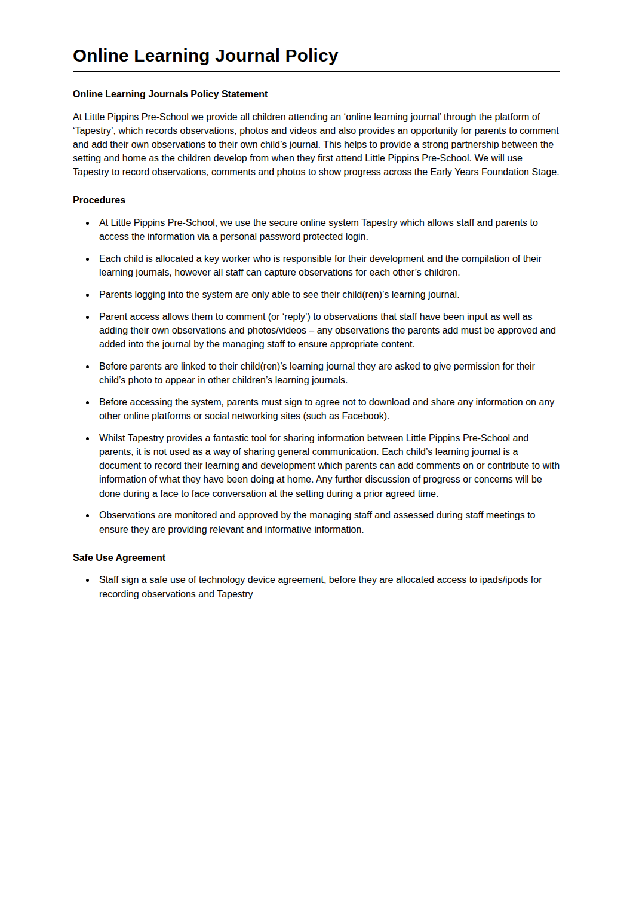Online Learning Journal Policy
Online Learning Journals Policy Statement
At Little Pippins Pre-School we provide all children attending an ‘online learning journal’ through the platform of ‘Tapestry’, which records observations, photos and videos and also provides an opportunity for parents to comment and add their own observations to their own child’s journal. This helps to provide a strong partnership between the setting and home as the children develop from when they first attend Little Pippins Pre-School. We will use Tapestry to record observations, comments and photos to show progress across the Early Years Foundation Stage.
Procedures
At Little Pippins Pre-School, we use the secure online system Tapestry which allows staff and parents to access the information via a personal password protected login.
Each child is allocated a key worker who is responsible for their development and the compilation of their learning journals, however all staff can capture observations for each other’s children.
Parents logging into the system are only able to see their child(ren)’s learning journal.
Parent access allows them to comment (or ‘reply’) to observations that staff have been input as well as adding their own observations and photos/videos – any observations the parents add must be approved and added into the journal by the managing staff to ensure appropriate content.
Before parents are linked to their child(ren)’s learning journal they are asked to give permission for their child’s photo to appear in other children’s learning journals.
Before accessing the system, parents must sign to agree not to download and share any information on any other online platforms or social networking sites (such as Facebook).
Whilst Tapestry provides a fantastic tool for sharing information between Little Pippins Pre-School and parents, it is not used as a way of sharing general communication. Each child’s learning journal is a document to record their learning and development which parents can add comments on or contribute to with information of what they have been doing at home. Any further discussion of progress or concerns will be done during a face to face conversation at the setting during a prior agreed time.
Observations are monitored and approved by the managing staff and assessed during staff meetings to ensure they are providing relevant and informative information.
Safe Use Agreement
Staff sign a safe use of technology device agreement, before they are allocated access to ipads/ipods for recording observations and Tapestry